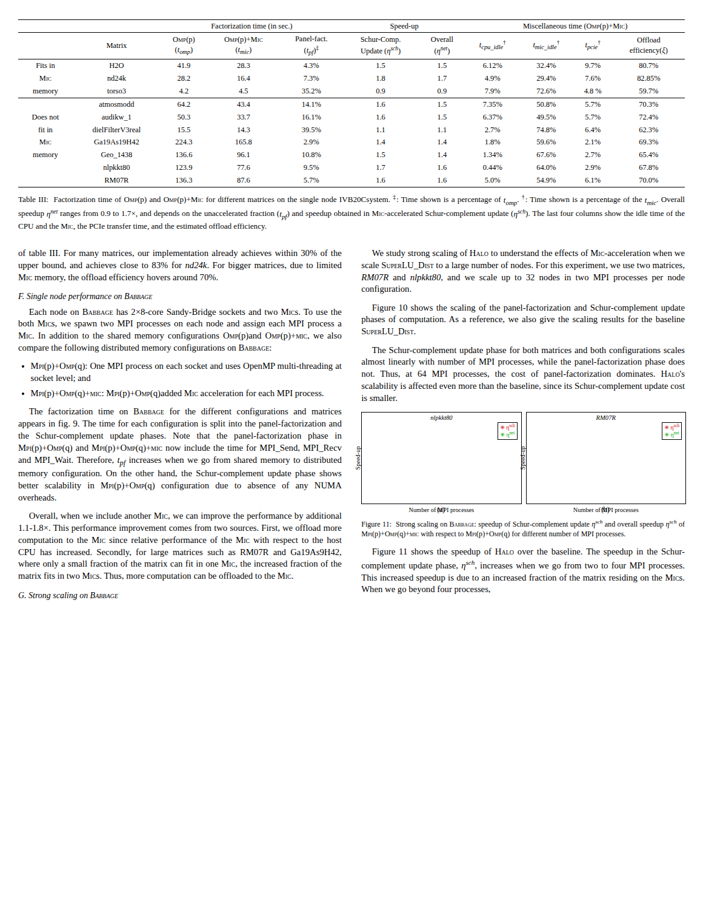| | | Factorization time (in sec.) | Speed-up | Miscellaneous time ( Omp (p)+ Mic ) |
| --- | --- | --- | --- | --- |
| | Matrix | Omp (p) ( t omp ) | Omp (p)+ Mic ( t mic ) | Panel-fact. ( t pf ) ‡ | Schur-Comp. Update ( η sch ) | Overall ( η net ) | t cpu_idle † | t mic_idle † | t pcie † | Offload efficiency( ξ ) |
| Fits in | H2O | 41.9 | 28.3 | 4.3% | 1.5 | 1.5 | 6.12% | 32.4% | 9.7% | 80.7% |
| Mic | nd24k | 28.2 | 16.4 | 7.3% | 1.8 | 1.7 | 4.9% | 29.4% | 7.6% | 82.85% |
| memory | torso3 | 4.2 | 4.5 | 35.2% | 0.9 | 0.9 | 7.9% | 72.6% | 4.8 % | 59.7% |
| | atmosmodd | 64.2 | 43.4 | 14.1% | 1.6 | 1.5 | 7.35% | 50.8% | 5.7% | 70.3% |
| Does not | audikw_1 | 50.3 | 33.7 | 16.1% | 1.6 | 1.5 | 6.37% | 49.5% | 5.7% | 72.4% |
| fit in | dielFilterV3real | 15.5 | 14.3 | 39.5% | 1.1 | 1.1 | 2.7% | 74.8% | 6.4% | 62.3% |
| Mic | Ga19As19H42 | 224.3 | 165.8 | 2.9% | 1.4 | 1.4 | 1.8% | 59.6% | 2.1% | 69.3% |
| memory | Geo_1438 | 136.6 | 96.1 | 10.8% | 1.5 | 1.4 | 1.34% | 67.6% | 2.7% | 65.4% |
| | nlpkkt80 | 123.9 | 77.6 | 9.5% | 1.7 | 1.6 | 0.44% | 64.0% | 2.9% | 67.8% |
| | RM07R | 136.3 | 87.6 | 5.7% | 1.6 | 1.6 | 5.0% | 54.9% | 6.1% | 70.0% |
Table III: Factorization time of Omp(p) and Omp(p)+Mic for different matrices on the single node IVB20Csystem. ‡: Time shown is a percentage of tomp. †: Time shown is a percentage of the tmic. Overall speedup ηnet ranges from 0.9 to 1.7×, and depends on the unaccelerated fraction (tpf) and speedup obtained in Mic-accelerated Schur-complement update (ηsch). The last four columns show the idle time of the CPU and the Mic, the PCIe transfer time, and the estimated offload efficiency.
of table III. For many matrices, our implementation already achieves within 30% of the upper bound, and achieves close to 83% for nd24k. For bigger matrices, due to limited Mic memory, the offload efficiency hovers around 70%.
F. Single node performance on Babbage
Each node on Babbage has 2×8-core Sandy-Bridge sockets and two Mics. To use the both Mics, we spawn two MPI processes on each node and assign each MPI process a Mic. In addition to the shared memory configurations Omp(p)and Omp(p)+mic, we also compare the following distributed memory configurations on Babbage:
Mpi(p)+Omp(q): One MPI process on each socket and uses OpenMP multi-threading at socket level; and
Mpi(p)+Omp(q)+mic: Mpi(p)+Omp(q)added Mic acceleration for each MPI process.
The factorization time on Babbage for the different configurations and matrices appears in fig. 9. The time for each configuration is split into the panel-factorization and the Schur-complement update phases. Note that the panel-factorization phase in Mpi(p)+Omp(q) and Mpi(p)+Omp(q)+mic now include the time for MPI_Send, MPI_Recv and MPI_Wait. Therefore, tpf increases when we go from shared memory to distributed memory configuration. On the other hand, the Schur-complement update phase shows better scalability in Mpi(p)+Omp(q) configuration due to absence of any NUMA overheads.
Overall, when we include another Mic, we can improve the performance by additional 1.1-1.8×. This performance improvement comes from two sources. First, we offload more computation to the Mic since relative performance of the Mic with respect to the host CPU has increased. Secondly, for large matrices such as RM07R and Ga19As9H42, where only a small fraction of the matrix can fit in one Mic, the increased fraction of the matrix fits in two Mics. Thus, more computation can be offloaded to the Mic.
G. Strong scaling on Babbage
We study strong scaling of Halo to understand the effects of Mic-acceleration when we scale SuperLU_Dist to a large number of nodes. For this experiment, we use two matrices, RM07R and nlpkkt80, and we scale up to 32 nodes in two MPI processes per node configuration.
Figure 10 shows the scaling of the panel-factorization and Schur-complement update phases of computation. As a reference, we also give the scaling results for the baseline SuperLU_Dist.
The Schur-complement update phase for both matrices and both configurations scales almost linearly with number of MPI processes, while the panel-factorization phase does not. Thus, at 64 MPI processes, the cost of panel-factorization dominates. Halo's scalability is affected even more than the baseline, since its Schur-complement update cost is smaller.
nlpkkt80
Speed-up
✳ ηsch
✳ ηnet
Number of MPI processes
(a)
RM07R
Speed-up
✳ ηsch
✳ ηnet
Number of MPI processes
(b)
Figure 11: Strong scaling on Babbage: speedup of Schur-complement update ηsch and overall speedup ηsch of Mpi(p)+Omp(q)+mic with respect to Mpi(p)+Omp(q) for different number of MPI processes.
Figure 11 shows the speedup of Halo over the baseline. The speedup in the Schur-complement update phase, ηsch, increases when we go from two to four MPI processes. This increased speedup is due to an increased fraction of the matrix residing on the Mics. When we go beyond four processes,